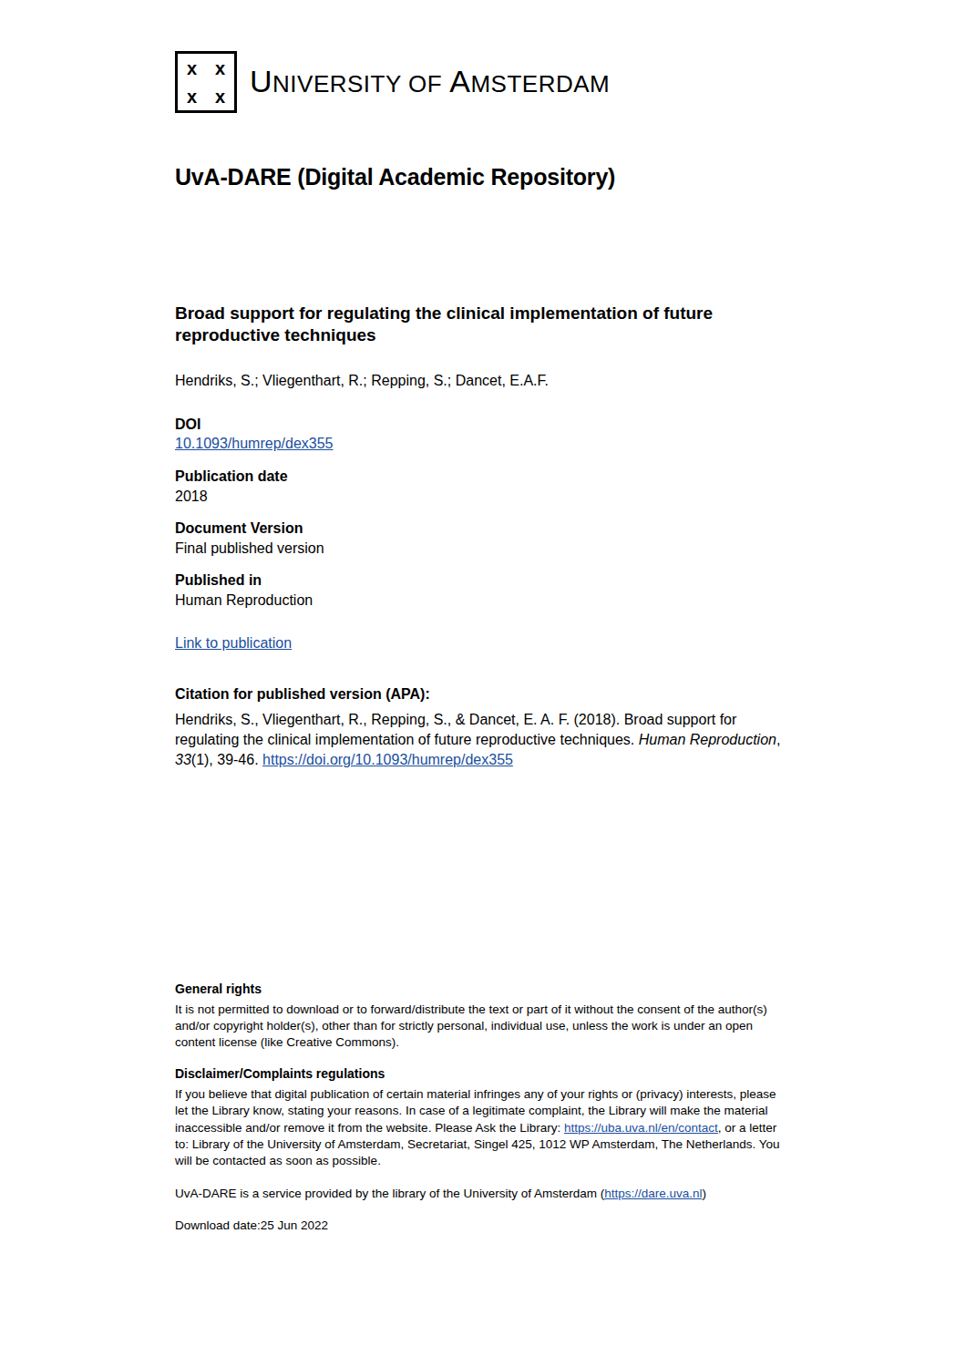xxxx
UNIVERSITY OF AMSTERDAM
UvA-DARE (Digital Academic Repository)
Broad support for regulating the clinical implementation of future reproductive techniques
Hendriks, S.; Vliegenthart, R.; Repping, S.; Dancet, E.A.F.
DOI
10.1093/humrep/dex355
Publication date
2018
Document Version
Final published version
Published in
Human Reproduction
Link to publication
Citation for published version (APA):
Hendriks, S., Vliegenthart, R., Repping, S., & Dancet, E. A. F. (2018). Broad support for regulating the clinical implementation of future reproductive techniques. Human Reproduction, 33(1), 39-46. https://doi.org/10.1093/humrep/dex355
General rights
It is not permitted to download or to forward/distribute the text or part of it without the consent of the author(s) and/or copyright holder(s), other than for strictly personal, individual use, unless the work is under an open content license (like Creative Commons).
Disclaimer/Complaints regulations
If you believe that digital publication of certain material infringes any of your rights or (privacy) interests, please let the Library know, stating your reasons. In case of a legitimate complaint, the Library will make the material inaccessible and/or remove it from the website. Please Ask the Library: https://uba.uva.nl/en/contact, or a letter to: Library of the University of Amsterdam, Secretariat, Singel 425, 1012 WP Amsterdam, The Netherlands. You will be contacted as soon as possible.
UvA-DARE is a service provided by the library of the University of Amsterdam (https://dare.uva.nl)
Download date:25 Jun 2022